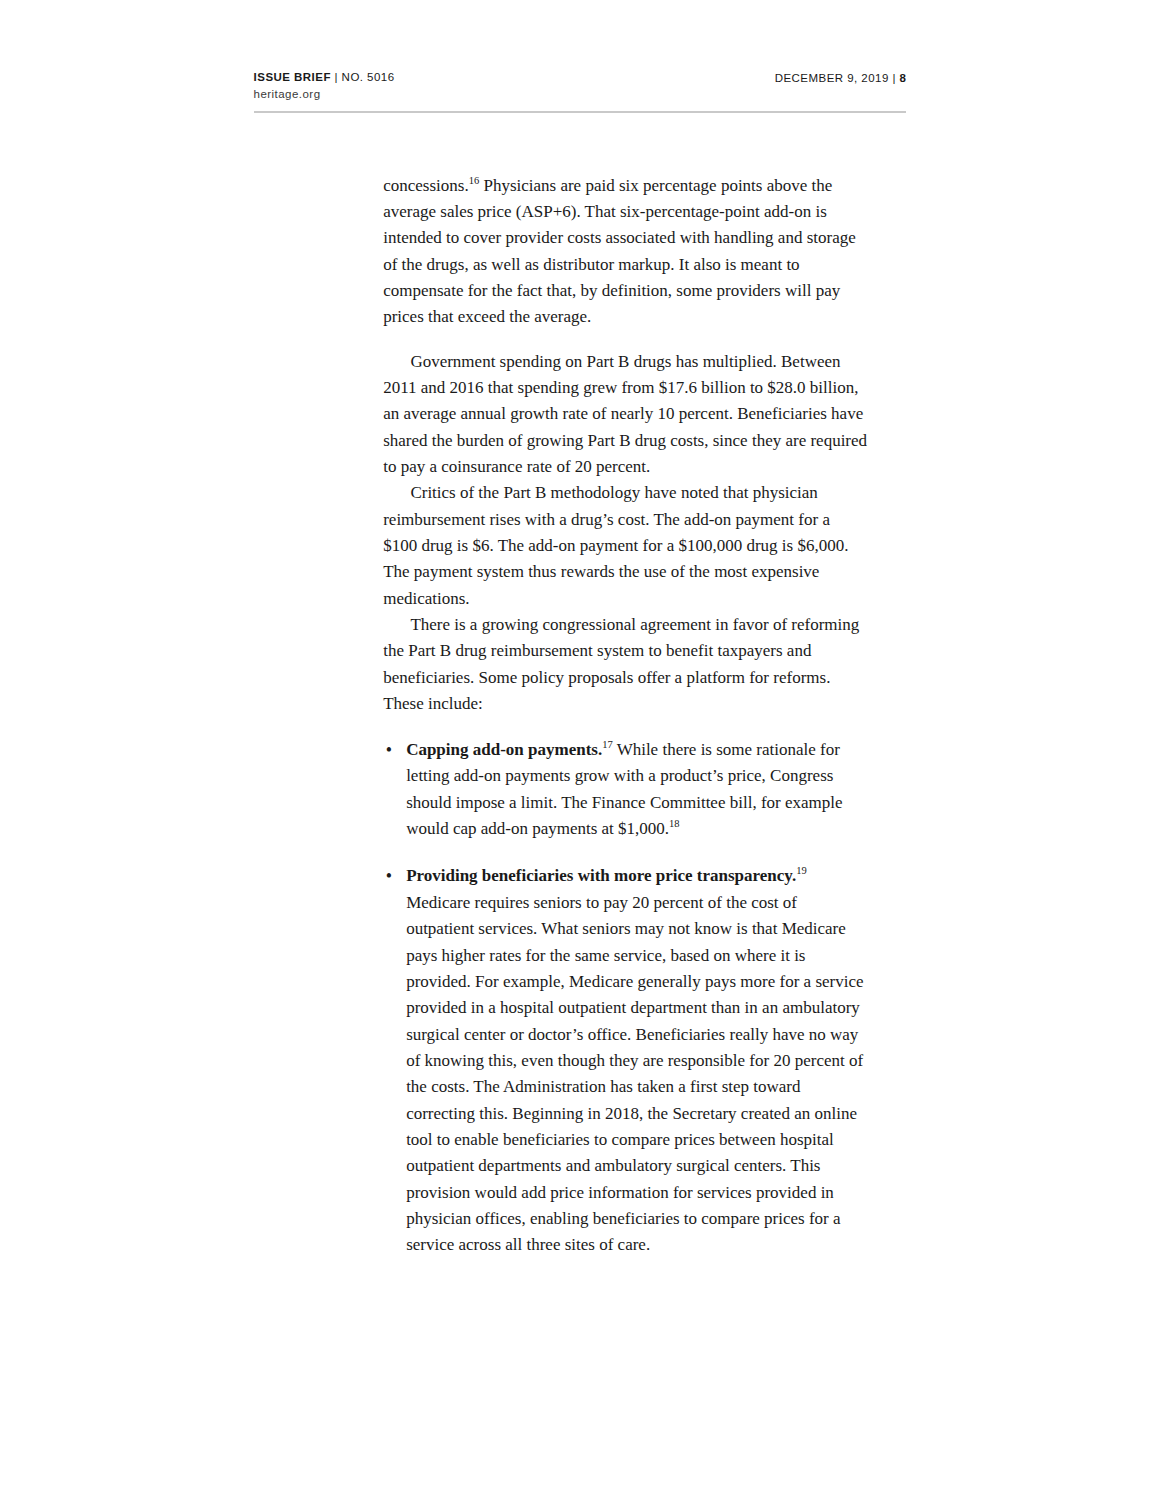Issue Brief | No. 5016
heritage.org
DECEMBER 9, 2019 | 8
concessions.16 Physicians are paid six percentage points above the average sales price (ASP+6). That six-percentage-point add-on is intended to cover provider costs associated with handling and storage of the drugs, as well as distributor markup. It also is meant to compensate for the fact that, by definition, some providers will pay prices that exceed the average.
Government spending on Part B drugs has multiplied. Between 2011 and 2016 that spending grew from $17.6 billion to $28.0 billion, an average annual growth rate of nearly 10 percent. Beneficiaries have shared the burden of growing Part B drug costs, since they are required to pay a coinsurance rate of 20 percent.
Critics of the Part B methodology have noted that physician reimbursement rises with a drug’s cost. The add-on payment for a $100 drug is $6. The add-on payment for a $100,000 drug is $6,000. The payment system thus rewards the use of the most expensive medications.
There is a growing congressional agreement in favor of reforming the Part B drug reimbursement system to benefit taxpayers and beneficiaries. Some policy proposals offer a platform for reforms. These include:
Capping add-on payments.17 While there is some rationale for letting add-on payments grow with a product’s price, Congress should impose a limit. The Finance Committee bill, for example would cap add-on payments at $1,000.18
Providing beneficiaries with more price transparency.19 Medicare requires seniors to pay 20 percent of the cost of outpatient services. What seniors may not know is that Medicare pays higher rates for the same service, based on where it is provided. For example, Medicare generally pays more for a service provided in a hospital outpatient department than in an ambulatory surgical center or doctor’s office. Beneficiaries really have no way of knowing this, even though they are responsible for 20 percent of the costs. The Administration has taken a first step toward correcting this. Beginning in 2018, the Secretary created an online tool to enable beneficiaries to compare prices between hospital outpatient departments and ambulatory surgical centers. This provision would add price information for services provided in physician offices, enabling beneficiaries to compare prices for a service across all three sites of care.